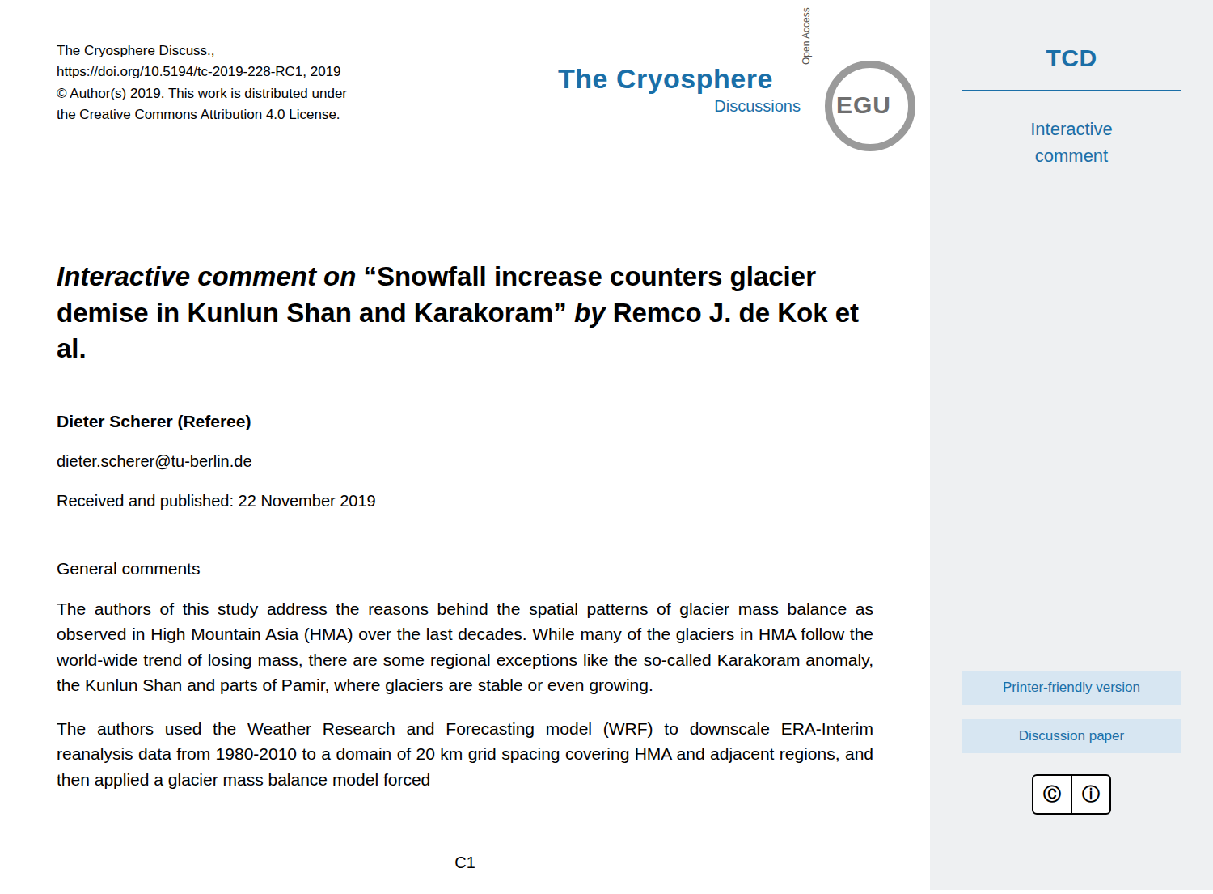TCD
Interactive
comment
Printer-friendly version Discussion paper
Ⓒ
ⓘ
The Cryosphere Discuss.,
https://doi.org/10.5194/tc-2019-228-RC1, 2019
© Author(s) 2019. This work is distributed under
the Creative Commons Attribution 4.0 License.
The Cryosphere
Discussions
Open Access
EGU
Interactive comment on “Snowfall increase counters glacier demise in Kunlun Shan and Karakoram” by Remco J. de Kok et al.
Dieter Scherer (Referee)
dieter.scherer@tu-berlin.de
Received and published: 22 November 2019
General comments
The authors of this study address the reasons behind the spatial patterns of glacier mass balance as observed in High Mountain Asia (HMA) over the last decades. While many of the glaciers in HMA follow the world-wide trend of losing mass, there are some regional exceptions like the so-called Karakoram anomaly, the Kunlun Shan and parts of Pamir, where glaciers are stable or even growing.
The authors used the Weather Research and Forecasting model (WRF) to downscale ERA-Interim reanalysis data from 1980-2010 to a domain of 20 km grid spacing covering HMA and adjacent regions, and then applied a glacier mass balance model forced
C1